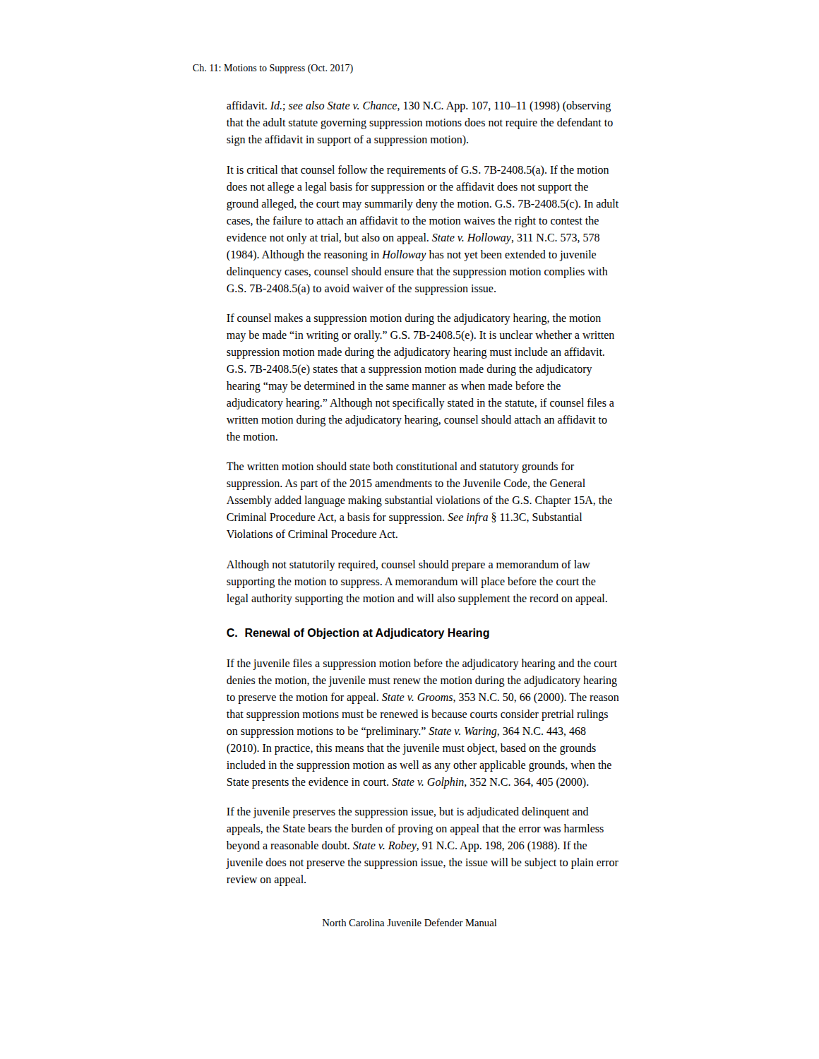Ch. 11: Motions to Suppress (Oct. 2017)
affidavit. Id.; see also State v. Chance, 130 N.C. App. 107, 110–11 (1998) (observing that the adult statute governing suppression motions does not require the defendant to sign the affidavit in support of a suppression motion).
It is critical that counsel follow the requirements of G.S. 7B-2408.5(a). If the motion does not allege a legal basis for suppression or the affidavit does not support the ground alleged, the court may summarily deny the motion. G.S. 7B-2408.5(c). In adult cases, the failure to attach an affidavit to the motion waives the right to contest the evidence not only at trial, but also on appeal. State v. Holloway, 311 N.C. 573, 578 (1984). Although the reasoning in Holloway has not yet been extended to juvenile delinquency cases, counsel should ensure that the suppression motion complies with G.S. 7B-2408.5(a) to avoid waiver of the suppression issue.
If counsel makes a suppression motion during the adjudicatory hearing, the motion may be made “in writing or orally.” G.S. 7B-2408.5(e). It is unclear whether a written suppression motion made during the adjudicatory hearing must include an affidavit. G.S. 7B-2408.5(e) states that a suppression motion made during the adjudicatory hearing “may be determined in the same manner as when made before the adjudicatory hearing.” Although not specifically stated in the statute, if counsel files a written motion during the adjudicatory hearing, counsel should attach an affidavit to the motion.
The written motion should state both constitutional and statutory grounds for suppression. As part of the 2015 amendments to the Juvenile Code, the General Assembly added language making substantial violations of the G.S. Chapter 15A, the Criminal Procedure Act, a basis for suppression. See infra § 11.3C, Substantial Violations of Criminal Procedure Act.
Although not statutorily required, counsel should prepare a memorandum of law supporting the motion to suppress. A memorandum will place before the court the legal authority supporting the motion and will also supplement the record on appeal.
C. Renewal of Objection at Adjudicatory Hearing
If the juvenile files a suppression motion before the adjudicatory hearing and the court denies the motion, the juvenile must renew the motion during the adjudicatory hearing to preserve the motion for appeal. State v. Grooms, 353 N.C. 50, 66 (2000). The reason that suppression motions must be renewed is because courts consider pretrial rulings on suppression motions to be “preliminary.” State v. Waring, 364 N.C. 443, 468 (2010). In practice, this means that the juvenile must object, based on the grounds included in the suppression motion as well as any other applicable grounds, when the State presents the evidence in court. State v. Golphin, 352 N.C. 364, 405 (2000).
If the juvenile preserves the suppression issue, but is adjudicated delinquent and appeals, the State bears the burden of proving on appeal that the error was harmless beyond a reasonable doubt. State v. Robey, 91 N.C. App. 198, 206 (1988). If the juvenile does not preserve the suppression issue, the issue will be subject to plain error review on appeal.
North Carolina Juvenile Defender Manual